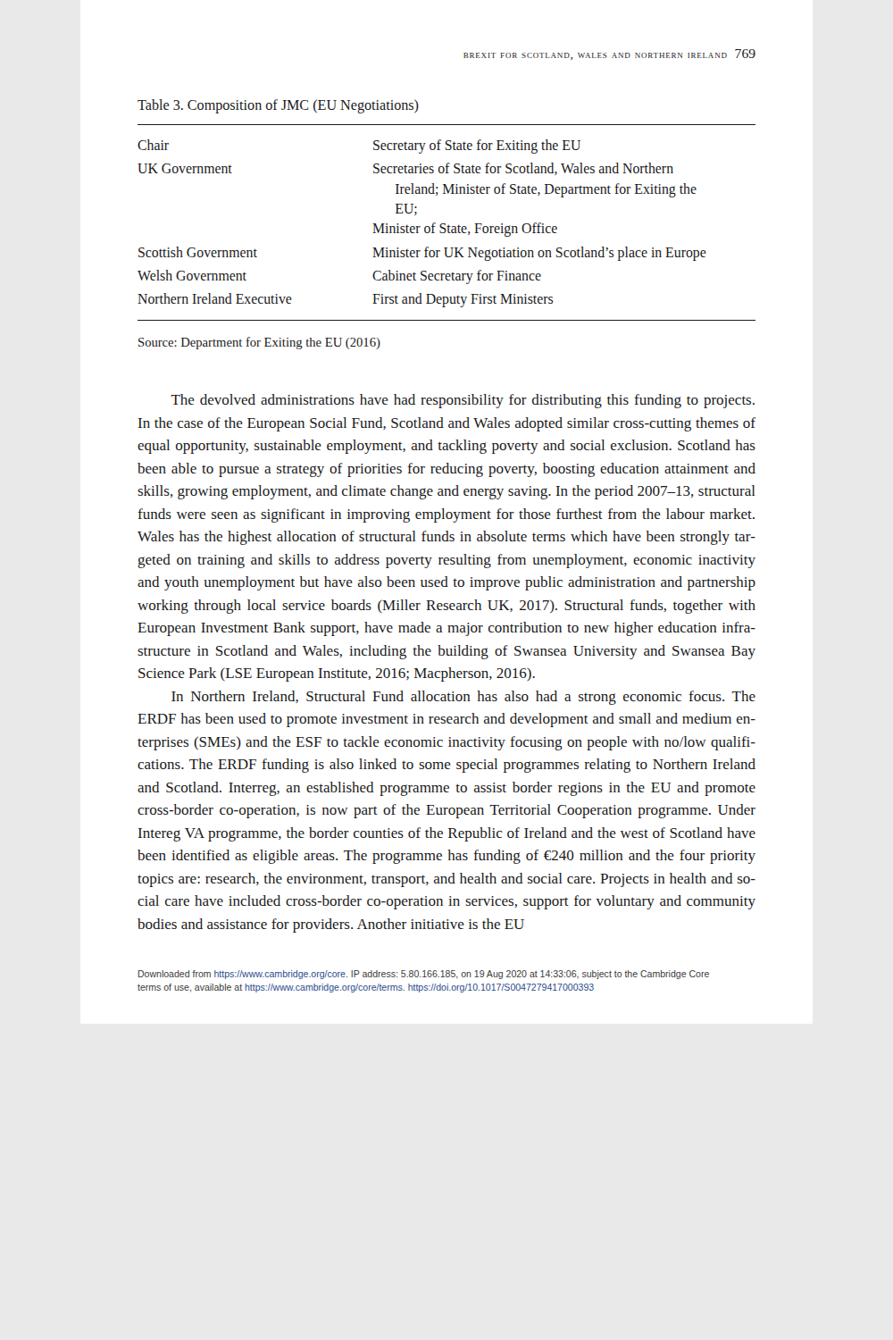brexit for scotland, wales and northern ireland769
Table 3. Composition of JMC (EU Negotiations)
| Chair | Secretary of State for Exiting the EU |
| UK Government | Secretaries of State for Scotland, Wales and Northern Ireland; Minister of State, Department for Exiting the EU; Minister of State, Foreign Office |
| Scottish Government | Minister for UK Negotiation on Scotland’s place in Europe |
| Welsh Government | Cabinet Secretary for Finance |
| Northern Ireland Executive | First and Deputy First Ministers |
Source: Department for Exiting the EU (2016)
The devolved administrations have had responsibility for distributing this funding to projects. In the case of the European Social Fund, Scotland and Wales adopted similar cross-cutting themes of equal opportunity, sustainable employment, and tackling poverty and social exclusion. Scotland has been able to pursue a strategy of priorities for reducing poverty, boosting education attainment and skills, growing employment, and climate change and energy saving. In the period 2007–13, structural funds were seen as significant in improving employment for those furthest from the labour market. Wales has the highest allocation of structural funds in absolute terms which have been strongly targeted on training and skills to address poverty resulting from unemployment, economic inactivity and youth unemployment but have also been used to improve public administration and partnership working through local service boards (Miller Research UK, 2017). Structural funds, together with European Investment Bank support, have made a major contribution to new higher education infrastructure in Scotland and Wales, including the building of Swansea University and Swansea Bay Science Park (LSE European Institute, 2016; Macpherson, 2016).
In Northern Ireland, Structural Fund allocation has also had a strong economic focus. The ERDF has been used to promote investment in research and development and small and medium enterprises (SMEs) and the ESF to tackle economic inactivity focusing on people with no/low qualifications. The ERDF funding is also linked to some special programmes relating to Northern Ireland and Scotland. Interreg, an established programme to assist border regions in the EU and promote cross-border co-operation, is now part of the European Territorial Cooperation programme. Under Intereg VA programme, the border counties of the Republic of Ireland and the west of Scotland have been identified as eligible areas. The programme has funding of €240 million and the four priority topics are: research, the environment, transport, and health and social care. Projects in health and social care have included cross-border co-operation in services, support for voluntary and community bodies and assistance for providers. Another initiative is the EU
Downloaded from https://www.cambridge.org/core. IP address: 5.80.166.185, on 19 Aug 2020 at 14:33:06, subject to the Cambridge Core
terms of use, available at https://www.cambridge.org/core/terms. https://doi.org/10.1017/S0047279417000393